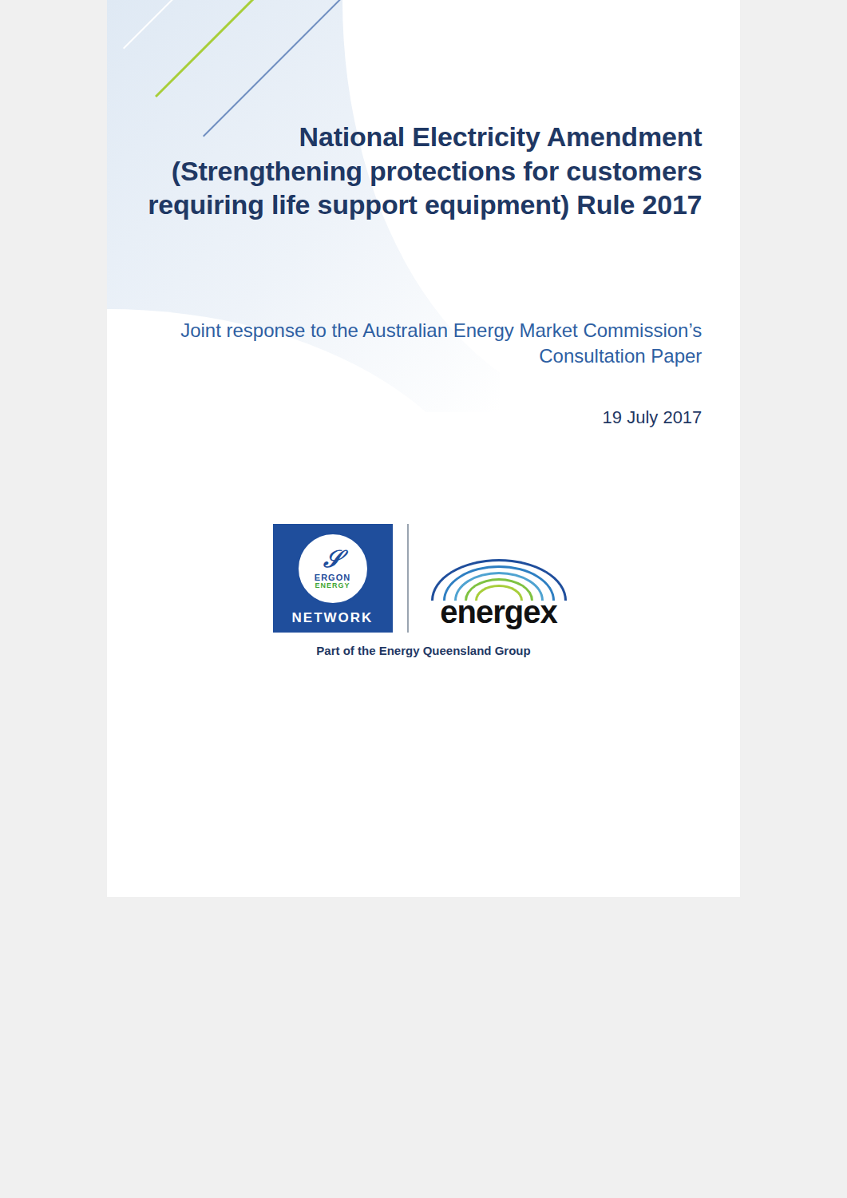National Electricity Amendment (Strengthening protections for customers requiring life support equipment) Rule 2017
Joint response to the Australian Energy Market Commission’s Consultation Paper
19 July 2017
𝒮
ERGON
ENERGY
NETWORK
energex
Part of the Energy Queensland Group